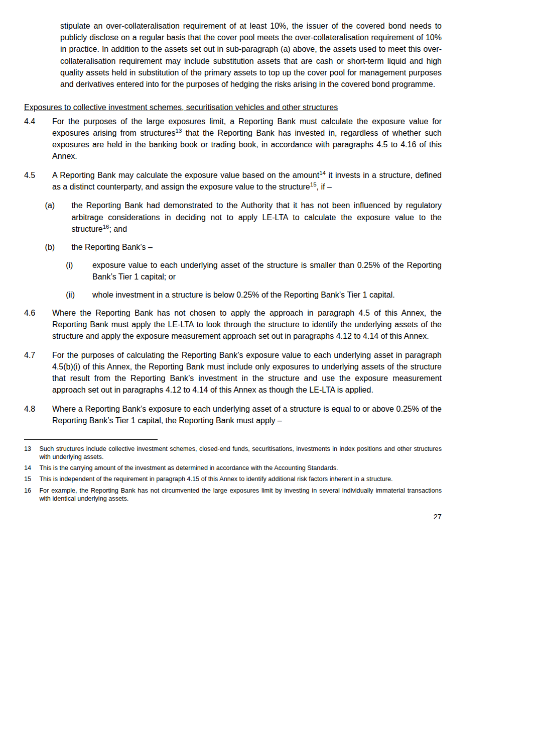stipulate an over-collateralisation requirement of at least 10%, the issuer of the covered bond needs to publicly disclose on a regular basis that the cover pool meets the over-collateralisation requirement of 10% in practice. In addition to the assets set out in sub-paragraph (a) above, the assets used to meet this over-collateralisation requirement may include substitution assets that are cash or short-term liquid and high quality assets held in substitution of the primary assets to top up the cover pool for management purposes and derivatives entered into for the purposes of hedging the risks arising in the covered bond programme.
Exposures to collective investment schemes, securitisation vehicles and other structures
4.4
For the purposes of the large exposures limit, a Reporting Bank must calculate the exposure value for exposures arising from structures13 that the Reporting Bank has invested in, regardless of whether such exposures are held in the banking book or trading book, in accordance with paragraphs 4.5 to 4.16 of this Annex.
4.5
A Reporting Bank may calculate the exposure value based on the amount14 it invests in a structure, defined as a distinct counterparty, and assign the exposure value to the structure15, if –
(a)
the Reporting Bank had demonstrated to the Authority that it has not been influenced by regulatory arbitrage considerations in deciding not to apply LE-LTA to calculate the exposure value to the structure16; and
(b)
the Reporting Bank’s –
(i)
exposure value to each underlying asset of the structure is smaller than 0.25% of the Reporting Bank’s Tier 1 capital; or
(ii)
whole investment in a structure is below 0.25% of the Reporting Bank’s Tier 1 capital.
4.6
Where the Reporting Bank has not chosen to apply the approach in paragraph 4.5 of this Annex, the Reporting Bank must apply the LE-LTA to look through the structure to identify the underlying assets of the structure and apply the exposure measurement approach set out in paragraphs 4.12 to 4.14 of this Annex.
4.7
For the purposes of calculating the Reporting Bank’s exposure value to each underlying asset in paragraph 4.5(b)(i) of this Annex, the Reporting Bank must include only exposures to underlying assets of the structure that result from the Reporting Bank’s investment in the structure and use the exposure measurement approach set out in paragraphs 4.12 to 4.14 of this Annex as though the LE-LTA is applied.
4.8
Where a Reporting Bank’s exposure to each underlying asset of a structure is equal to or above 0.25% of the Reporting Bank’s Tier 1 capital, the Reporting Bank must apply –
13
Such structures include collective investment schemes, closed-end funds, securitisations, investments in index positions and other structures with underlying assets.
14
This is the carrying amount of the investment as determined in accordance with the Accounting Standards.
15
This is independent of the requirement in paragraph 4.15 of this Annex to identify additional risk factors inherent in a structure.
16
For example, the Reporting Bank has not circumvented the large exposures limit by investing in several individually immaterial transactions with identical underlying assets.
27